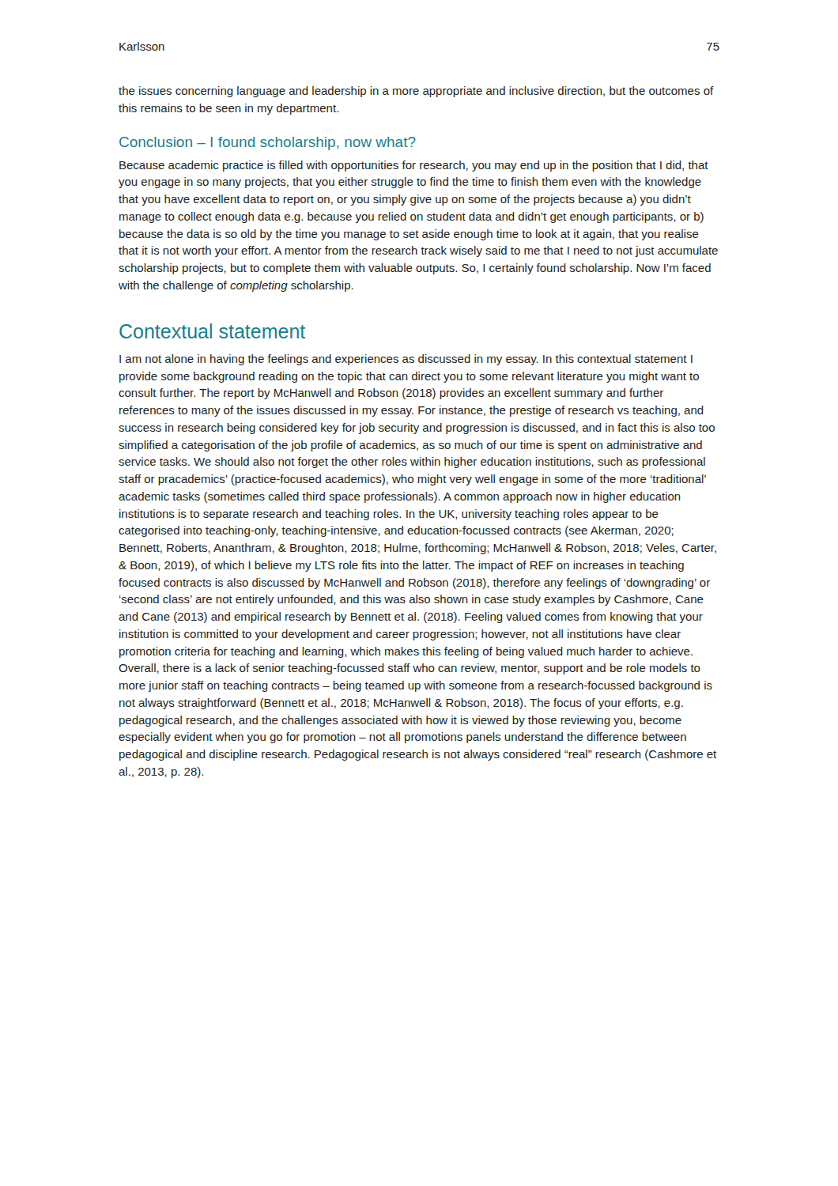Karlsson 75
the issues concerning language and leadership in a more appropriate and inclusive direction, but the outcomes of this remains to be seen in my department.
Conclusion – I found scholarship, now what?
Because academic practice is filled with opportunities for research, you may end up in the position that I did, that you engage in so many projects, that you either struggle to find the time to finish them even with the knowledge that you have excellent data to report on, or you simply give up on some of the projects because a) you didn’t manage to collect enough data e.g. because you relied on student data and didn’t get enough participants, or b) because the data is so old by the time you manage to set aside enough time to look at it again, that you realise that it is not worth your effort. A mentor from the research track wisely said to me that I need to not just accumulate scholarship projects, but to complete them with valuable outputs. So, I certainly found scholarship. Now I’m faced with the challenge of completing scholarship.
Contextual statement
I am not alone in having the feelings and experiences as discussed in my essay. In this contextual statement I provide some background reading on the topic that can direct you to some relevant literature you might want to consult further. The report by McHanwell and Robson (2018) provides an excellent summary and further references to many of the issues discussed in my essay. For instance, the prestige of research vs teaching, and success in research being considered key for job security and progression is discussed, and in fact this is also too simplified a categorisation of the job profile of academics, as so much of our time is spent on administrative and service tasks. We should also not forget the other roles within higher education institutions, such as professional staff or pracademics’ (practice-focused academics), who might very well engage in some of the more ‘traditional’ academic tasks (sometimes called third space professionals). A common approach now in higher education institutions is to separate research and teaching roles. In the UK, university teaching roles appear to be categorised into teaching-only, teaching-intensive, and education-focussed contracts (see Akerman, 2020; Bennett, Roberts, Ananthram, & Broughton, 2018; Hulme, forthcoming; McHanwell & Robson, 2018; Veles, Carter, & Boon, 2019), of which I believe my LTS role fits into the latter. The impact of REF on increases in teaching focused contracts is also discussed by McHanwell and Robson (2018), therefore any feelings of ‘downgrading’ or ‘second class’ are not entirely unfounded, and this was also shown in case study examples by Cashmore, Cane and Cane (2013) and empirical research by Bennett et al. (2018). Feeling valued comes from knowing that your institution is committed to your development and career progression; however, not all institutions have clear promotion criteria for teaching and learning, which makes this feeling of being valued much harder to achieve. Overall, there is a lack of senior teaching-focussed staff who can review, mentor, support and be role models to more junior staff on teaching contracts – being teamed up with someone from a research-focussed background is not always straightforward (Bennett et al., 2018; McHanwell & Robson, 2018). The focus of your efforts, e.g. pedagogical research, and the challenges associated with how it is viewed by those reviewing you, become especially evident when you go for promotion – not all promotions panels understand the difference between pedagogical and discipline research. Pedagogical research is not always considered “real” research (Cashmore et al., 2013, p. 28).